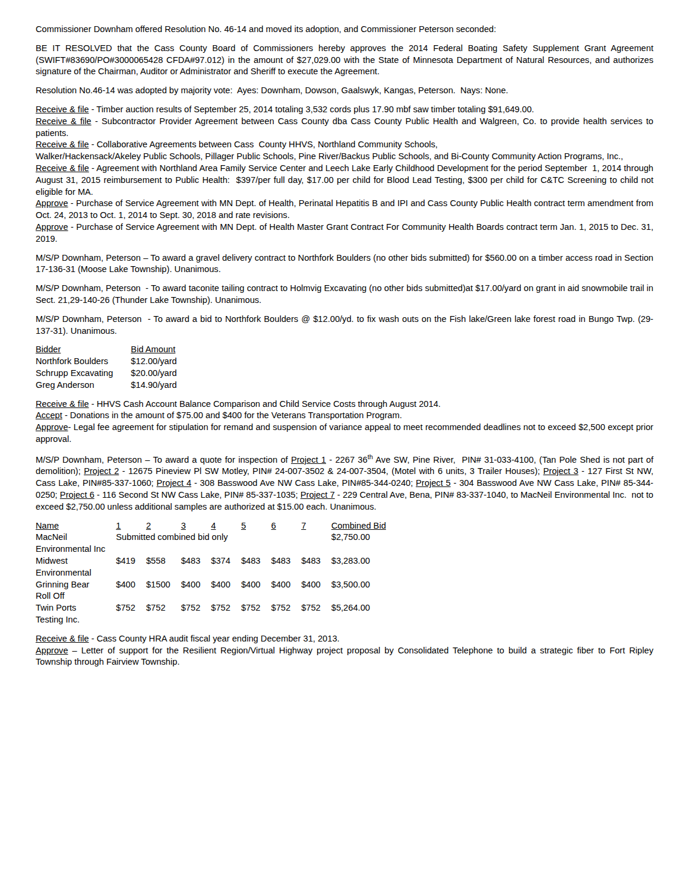Commissioner Downham offered Resolution No. 46-14 and moved its adoption, and Commissioner Peterson seconded:
BE IT RESOLVED that the Cass County Board of Commissioners hereby approves the 2014 Federal Boating Safety Supplement Grant Agreement (SWIFT#83690/PO#3000065428 CFDA#97.012) in the amount of $27,029.00 with the State of Minnesota Department of Natural Resources, and authorizes signature of the Chairman, Auditor or Administrator and Sheriff to execute the Agreement.
Resolution No.46-14 was adopted by majority vote: Ayes: Downham, Dowson, Gaalswyk, Kangas, Peterson. Nays: None.
Receive & file - Timber auction results of September 25, 2014 totaling 3,532 cords plus 17.90 mbf saw timber totaling $91,649.00.
Receive & file - Subcontractor Provider Agreement between Cass County dba Cass County Public Health and Walgreen, Co. to provide health services to patients.
Receive & file - Collaborative Agreements between Cass County HHVS, Northland Community Schools,
Walker/Hackensack/Akeley Public Schools, Pillager Public Schools, Pine River/Backus Public Schools, and Bi-County Community Action Programs, Inc.,
Receive & file - Agreement with Northland Area Family Service Center and Leech Lake Early Childhood Development for the period September 1, 2014 through August 31, 2015 reimbursement to Public Health: $397/per full day, $17.00 per child for Blood Lead Testing, $300 per child for C&TC Screening to child not eligible for MA.
Approve - Purchase of Service Agreement with MN Dept. of Health, Perinatal Hepatitis B and IPI and Cass County Public Health contract term amendment from Oct. 24, 2013 to Oct. 1, 2014 to Sept. 30, 2018 and rate revisions.
Approve - Purchase of Service Agreement with MN Dept. of Health Master Grant Contract For Community Health Boards contract term Jan. 1, 2015 to Dec. 31, 2019.
M/S/P Downham, Peterson – To award a gravel delivery contract to Northfork Boulders (no other bids submitted) for $560.00 on a timber access road in Section 17-136-31 (Moose Lake Township). Unanimous.
M/S/P Downham, Peterson - To award taconite tailing contract to Holmvig Excavating (no other bids submitted)at $17.00/yard on grant in aid snowmobile trail in Sect. 21,29-140-26 (Thunder Lake Township). Unanimous.
M/S/P Downham, Peterson - To award a bid to Northfork Boulders @ $12.00/yd. to fix wash outs on the Fish lake/Green lake forest road in Bungo Twp. (29-137-31). Unanimous.
| Bidder | Bid Amount |
| --- | --- |
| Northfork Boulders | $12.00/yard |
| Schrupp Excavating | $20.00/yard |
| Greg Anderson | $14.90/yard |
Receive & file - HHVS Cash Account Balance Comparison and Child Service Costs through August 2014.
Accept - Donations in the amount of $75.00 and $400 for the Veterans Transportation Program.
Approve- Legal fee agreement for stipulation for remand and suspension of variance appeal to meet recommended deadlines not to exceed $2,500 except prior approval.
M/S/P Downham, Peterson – To award a quote for inspection of Project 1 - 2267 36th Ave SW, Pine River, PIN# 31-033-4100, (Tan Pole Shed is not part of demolition); Project 2 - 12675 Pineview Pl SW Motley, PIN# 24-007-3502 & 24-007-3504, (Motel with 6 units, 3 Trailer Houses); Project 3 - 127 First St NW, Cass Lake, PIN#85-337-1060; Project 4 - 308 Basswood Ave NW Cass Lake, PIN#85-344-0240; Project 5 - 304 Basswood Ave NW Cass Lake, PIN# 85-344-0250; Project 6 - 116 Second St NW Cass Lake, PIN# 85-337-1035; Project 7 - 229 Central Ave, Bena, PIN# 83-337-1040, to MacNeil Environmental Inc. not to exceed $2,750.00 unless additional samples are authorized at $15.00 each. Unanimous.
| Name | 1 | 2 | 3 | 4 | 5 | 6 | 7 | Combined Bid |
| --- | --- | --- | --- | --- | --- | --- | --- | --- |
| MacNeil Environmental Inc | Submitted combined bid only | $2,750.00 |
| Midwest Environmental | $419 | $558 | $483 | $374 | $483 | $483 | $483 | $3,283.00 |
| Grinning Bear Roll Off | $400 | $1500 | $400 | $400 | $400 | $400 | $400 | $3,500.00 |
| Twin Ports Testing Inc. | $752 | $752 | $752 | $752 | $752 | $752 | $752 | $5,264.00 |
Receive & file - Cass County HRA audit fiscal year ending December 31, 2013.
Approve – Letter of support for the Resilient Region/Virtual Highway project proposal by Consolidated Telephone to build a strategic fiber to Fort Ripley Township through Fairview Township.